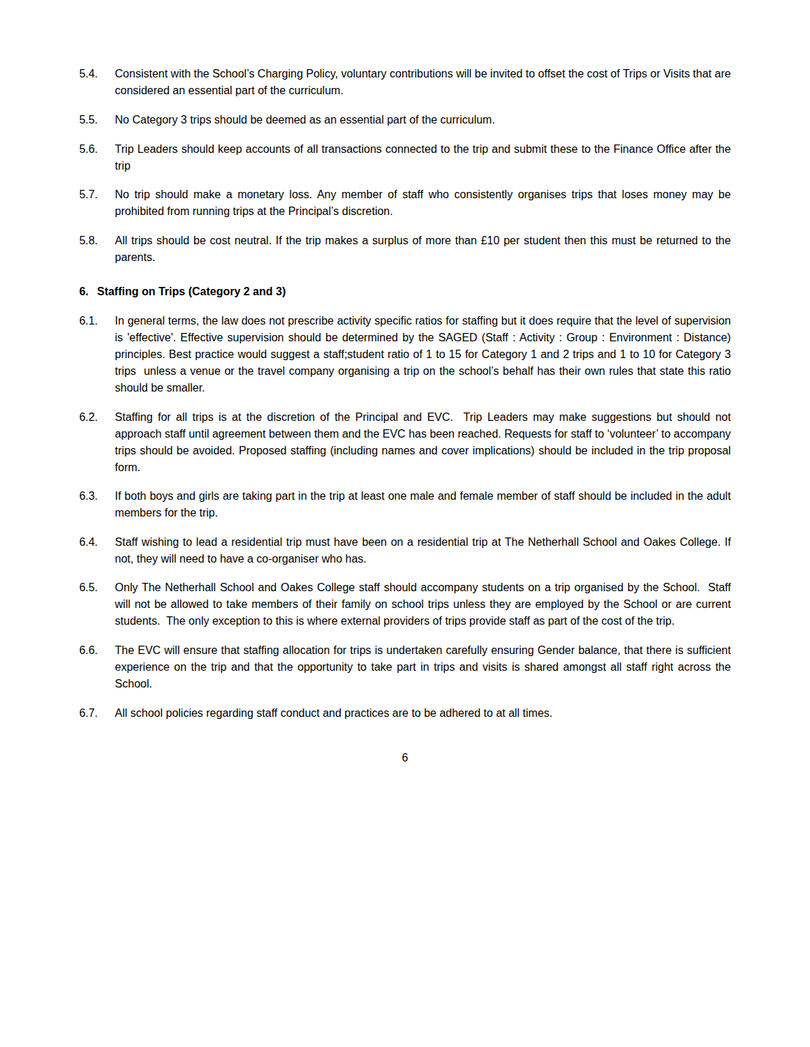5.4. Consistent with the School’s Charging Policy, voluntary contributions will be invited to offset the cost of Trips or Visits that are considered an essential part of the curriculum.
5.5. No Category 3 trips should be deemed as an essential part of the curriculum.
5.6. Trip Leaders should keep accounts of all transactions connected to the trip and submit these to the Finance Office after the trip
5.7. No trip should make a monetary loss. Any member of staff who consistently organises trips that loses money may be prohibited from running trips at the Principal’s discretion.
5.8. All trips should be cost neutral. If the trip makes a surplus of more than £10 per student then this must be returned to the parents.
6. Staffing on Trips (Category 2 and 3)
6.1. In general terms, the law does not prescribe activity specific ratios for staffing but it does require that the level of supervision is 'effective'. Effective supervision should be determined by the SAGED (Staff : Activity : Group : Environment : Distance) principles. Best practice would suggest a staff;student ratio of 1 to 15 for Category 1 and 2 trips and 1 to 10 for Category 3 trips unless a venue or the travel company organising a trip on the school’s behalf has their own rules that state this ratio should be smaller.
6.2. Staffing for all trips is at the discretion of the Principal and EVC. Trip Leaders may make suggestions but should not approach staff until agreement between them and the EVC has been reached. Requests for staff to ‘volunteer’ to accompany trips should be avoided. Proposed staffing (including names and cover implications) should be included in the trip proposal form.
6.3. If both boys and girls are taking part in the trip at least one male and female member of staff should be included in the adult members for the trip.
6.4. Staff wishing to lead a residential trip must have been on a residential trip at The Netherhall School and Oakes College. If not, they will need to have a co-organiser who has.
6.5. Only The Netherhall School and Oakes College staff should accompany students on a trip organised by the School. Staff will not be allowed to take members of their family on school trips unless they are employed by the School or are current students. The only exception to this is where external providers of trips provide staff as part of the cost of the trip.
6.6. The EVC will ensure that staffing allocation for trips is undertaken carefully ensuring Gender balance, that there is sufficient experience on the trip and that the opportunity to take part in trips and visits is shared amongst all staff right across the School.
6.7. All school policies regarding staff conduct and practices are to be adhered to at all times.
6